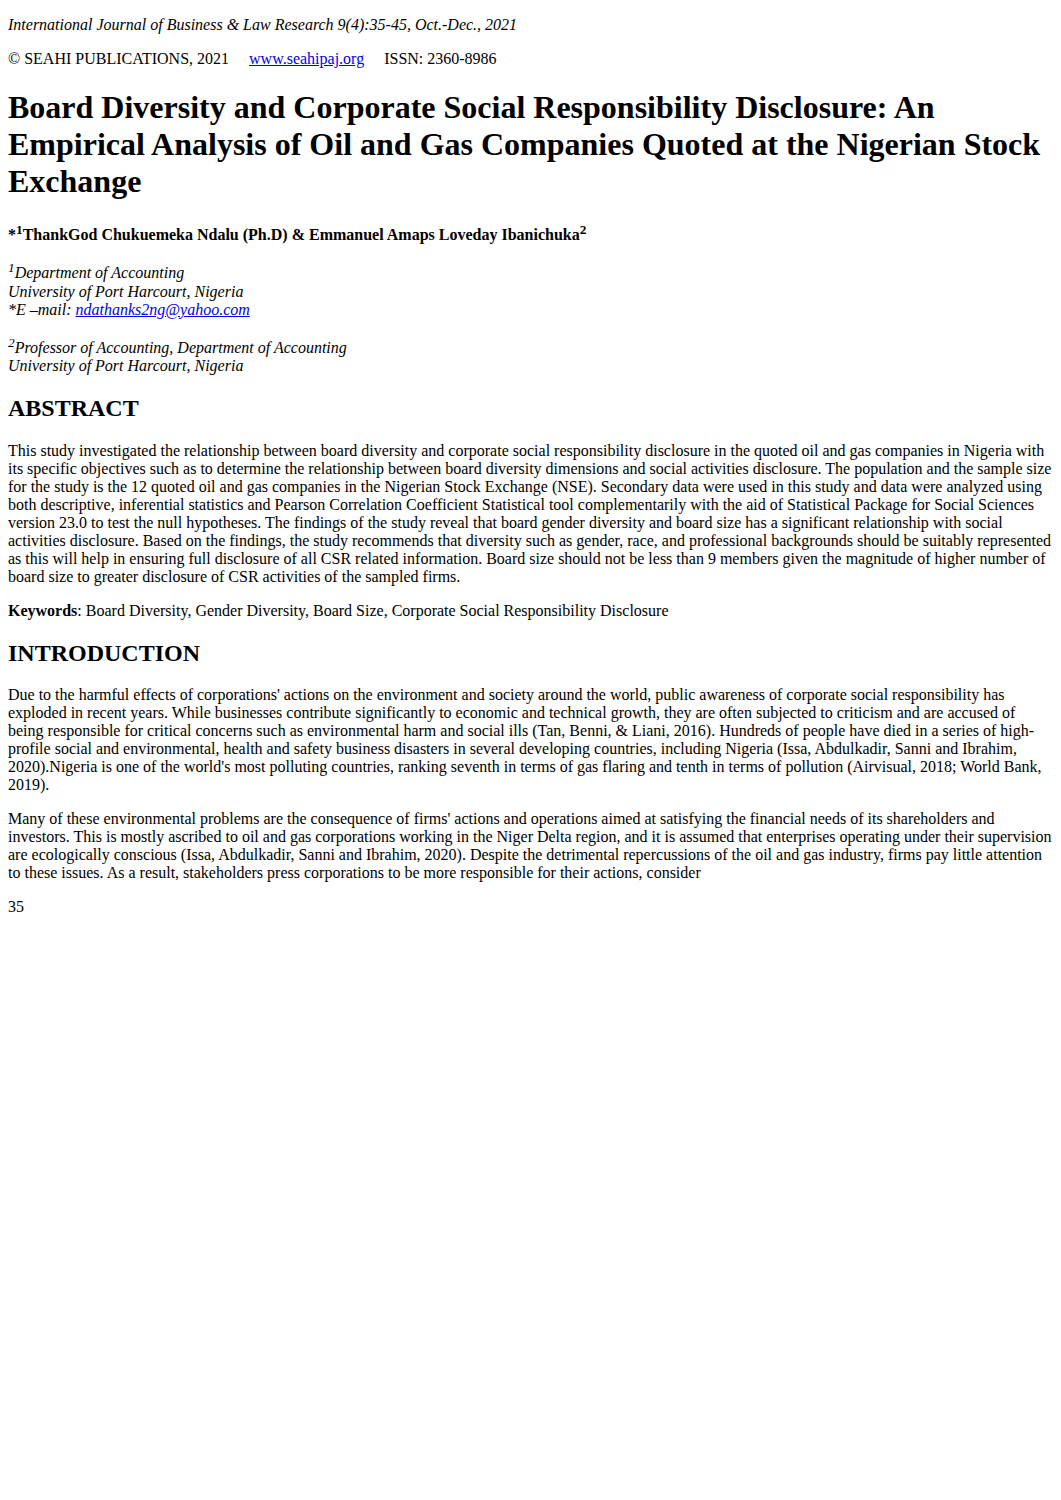International Journal of Business & Law Research 9(4):35-45, Oct.-Dec., 2021
© SEAHI PUBLICATIONS, 2021 www.seahipaj.org ISSN: 2360-8986
Board Diversity and Corporate Social Responsibility Disclosure: An Empirical Analysis of Oil and Gas Companies Quoted at the Nigerian Stock Exchange
*1ThankGod Chukuemeka Ndalu (Ph.D) & Emmanuel Amaps Loveday Ibanichuka2
1Department of Accounting
University of Port Harcourt, Nigeria
*E –mail: ndathanks2ng@yahoo.com
2Professor of Accounting, Department of Accounting
University of Port Harcourt, Nigeria
ABSTRACT
This study investigated the relationship between board diversity and corporate social responsibility disclosure in the quoted oil and gas companies in Nigeria with its specific objectives such as to determine the relationship between board diversity dimensions and social activities disclosure. The population and the sample size for the study is the 12 quoted oil and gas companies in the Nigerian Stock Exchange (NSE). Secondary data were used in this study and data were analyzed using both descriptive, inferential statistics and Pearson Correlation Coefficient Statistical tool complementarily with the aid of Statistical Package for Social Sciences version 23.0 to test the null hypotheses. The findings of the study reveal that board gender diversity and board size has a significant relationship with social activities disclosure. Based on the findings, the study recommends that diversity such as gender, race, and professional backgrounds should be suitably represented as this will help in ensuring full disclosure of all CSR related information. Board size should not be less than 9 members given the magnitude of higher number of board size to greater disclosure of CSR activities of the sampled firms.
Keywords: Board Diversity, Gender Diversity, Board Size, Corporate Social Responsibility Disclosure
INTRODUCTION
Due to the harmful effects of corporations' actions on the environment and society around the world, public awareness of corporate social responsibility has exploded in recent years. While businesses contribute significantly to economic and technical growth, they are often subjected to criticism and are accused of being responsible for critical concerns such as environmental harm and social ills (Tan, Benni, & Liani, 2016). Hundreds of people have died in a series of high-profile social and environmental, health and safety business disasters in several developing countries, including Nigeria (Issa, Abdulkadir, Sanni and Ibrahim, 2020).Nigeria is one of the world's most polluting countries, ranking seventh in terms of gas flaring and tenth in terms of pollution (Airvisual, 2018; World Bank, 2019).
Many of these environmental problems are the consequence of firms' actions and operations aimed at satisfying the financial needs of its shareholders and investors. This is mostly ascribed to oil and gas corporations working in the Niger Delta region, and it is assumed that enterprises operating under their supervision are ecologically conscious (Issa, Abdulkadir, Sanni and Ibrahim, 2020). Despite the detrimental repercussions of the oil and gas industry, firms pay little attention to these issues. As a result, stakeholders press corporations to be more responsible for their actions, consider
35